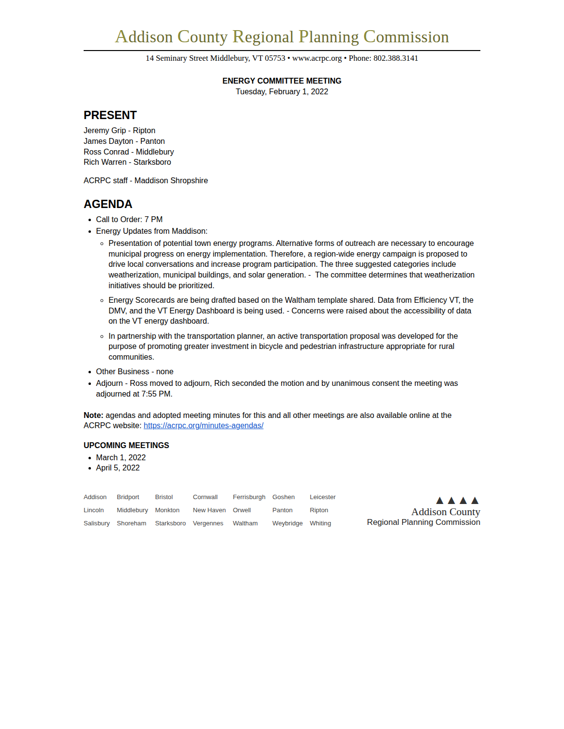Addison County Regional Planning Commission
14 Seminary Street Middlebury, VT 05753 • www.acrpc.org • Phone: 802.388.3141
ENERGY COMMITTEE MEETING
Tuesday, February 1, 2022
PRESENT
Jeremy Grip - Ripton
James Dayton - Panton
Ross Conrad - Middlebury
Rich Warren - Starksboro
ACRPC staff - Maddison Shropshire
AGENDA
Call to Order: 7 PM
Energy Updates from Maddison:
Presentation of potential town energy programs. Alternative forms of outreach are necessary to encourage municipal progress on energy implementation. Therefore, a region-wide energy campaign is proposed to drive local conversations and increase program participation. The three suggested categories include weatherization, municipal buildings, and solar generation. - The committee determines that weatherization initiatives should be prioritized.
Energy Scorecards are being drafted based on the Waltham template shared. Data from Efficiency VT, the DMV, and the VT Energy Dashboard is being used. - Concerns were raised about the accessibility of data on the VT energy dashboard.
In partnership with the transportation planner, an active transportation proposal was developed for the purpose of promoting greater investment in bicycle and pedestrian infrastructure appropriate for rural communities.
Other Business - none
Adjourn - Ross moved to adjourn, Rich seconded the motion and by unanimous consent the meeting was adjourned at 7:55 PM.
Note: agendas and adopted meeting minutes for this and all other meetings are also available online at the ACRPC website: https://acrpc.org/minutes-agendas/
UPCOMING MEETINGS
March 1, 2022
April 5, 2022
| Addison | Bridport | Bristol | Cornwall | Ferrisburgh | Goshen | Leicester |
| Lincoln | Middlebury | Monkton | New Haven | Orwell | Panton | Ripton |
| Salisbury | Shoreham | Starksboro | Vergennes | Waltham | Weybridge | Whiting |
▲▲▲▲
Addison County Regional Planning Commission